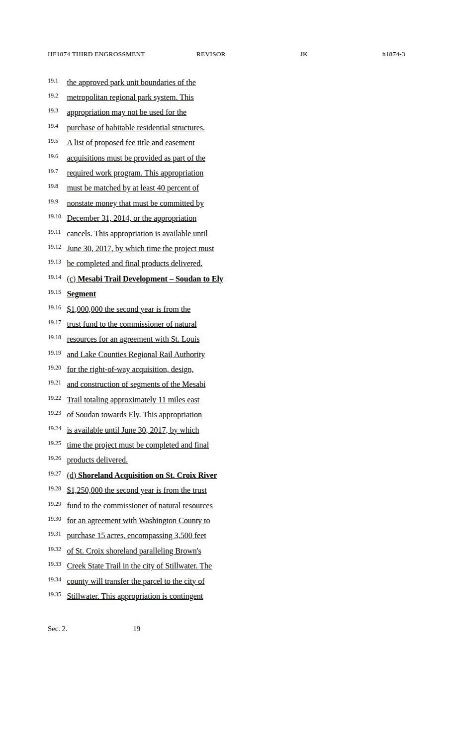HF1874 THIRD ENGROSSMENT REVISOR JK h1874-3
| 19.1 | the approved park unit boundaries of the |
| 19.2 | metropolitan regional park system. This |
| 19.3 | appropriation may not be used for the |
| 19.4 | purchase of habitable residential structures. |
| 19.5 | A list of proposed fee title and easement |
| 19.6 | acquisitions must be provided as part of the |
| 19.7 | required work program. This appropriation |
| 19.8 | must be matched by at least 40 percent of |
| 19.9 | nonstate money that must be committed by |
| 19.10 | December 31, 2014, or the appropriation |
| 19.11 | cancels. This appropriation is available until |
| 19.12 | June 30, 2017, by which time the project must |
| 19.13 | be completed and final products delivered. |
| 19.14 | (c) Mesabi Trail Development – Soudan to Ely |
| 19.15 | Segment |
| 19.16 | $1,000,000 the second year is from the |
| 19.17 | trust fund to the commissioner of natural |
| 19.18 | resources for an agreement with St. Louis |
| 19.19 | and Lake Counties Regional Rail Authority |
| 19.20 | for the right-of-way acquisition, design, |
| 19.21 | and construction of segments of the Mesabi |
| 19.22 | Trail totaling approximately 11 miles east |
| 19.23 | of Soudan towards Ely. This appropriation |
| 19.24 | is available until June 30, 2017, by which |
| 19.25 | time the project must be completed and final |
| 19.26 | products delivered. |
| 19.27 | (d) Shoreland Acquisition on St. Croix River |
| 19.28 | $1,250,000 the second year is from the trust |
| 19.29 | fund to the commissioner of natural resources |
| 19.30 | for an agreement with Washington County to |
| 19.31 | purchase 15 acres, encompassing 3,500 feet |
| 19.32 | of St. Croix shoreland paralleling Brown's |
| 19.33 | Creek State Trail in the city of Stillwater. The |
| 19.34 | county will transfer the parcel to the city of |
| 19.35 | Stillwater. This appropriation is contingent |
Sec. 2. 19